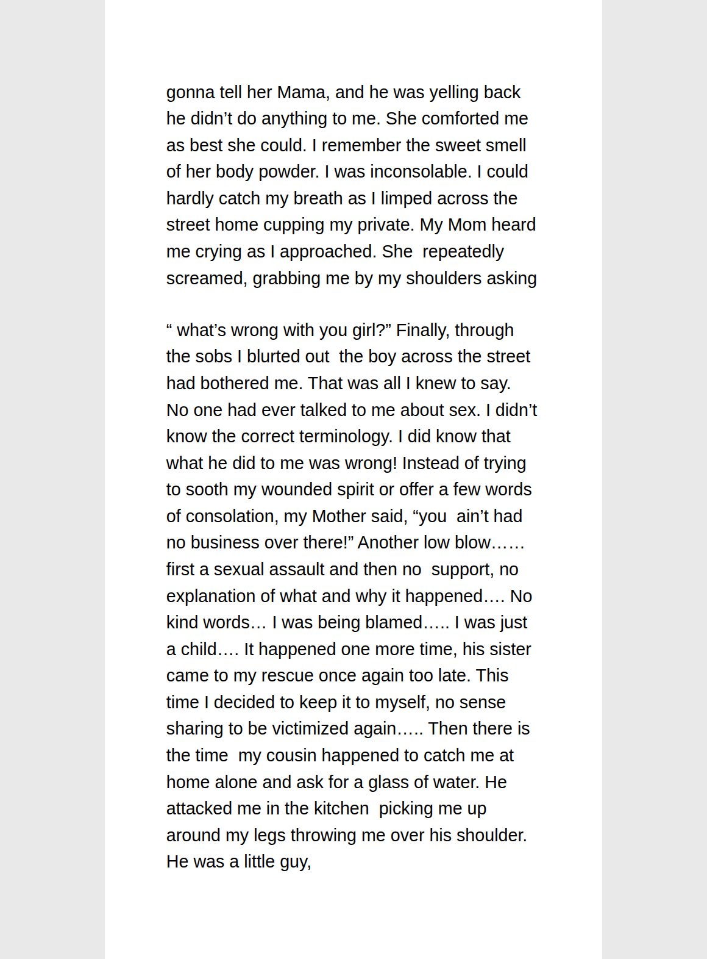gonna tell her Mama, and he was yelling back he didn’t do anything to me. She comforted me as best she could. I remember the sweet smell of her body powder. I was inconsolable. I could hardly catch my breath as I limped across the street home cupping my private. My Mom heard me crying as I approached. She repeatedly screamed, grabbing me by my shoulders asking
“ what’s wrong with you girl?” Finally, through the sobs I blurted out the boy across the street had bothered me. That was all I knew to say. No one had ever talked to me about sex. I didn’t know the correct terminology. I did know that what he did to me was wrong! Instead of trying to sooth my wounded spirit or offer a few words of consolation, my Mother said, “you ain’t had no business over there!” Another low blow……first a sexual assault and then no support, no explanation of what and why it happened…. No kind words… I was being blamed….. I was just a child…. It happened one more time, his sister came to my rescue once again too late. This time I decided to keep it to myself, no sense sharing to be victimized again….. Then there is the time my cousin happened to catch me at home alone and ask for a glass of water. He attacked me in the kitchen picking me up around my legs throwing me over his shoulder. He was a little guy,